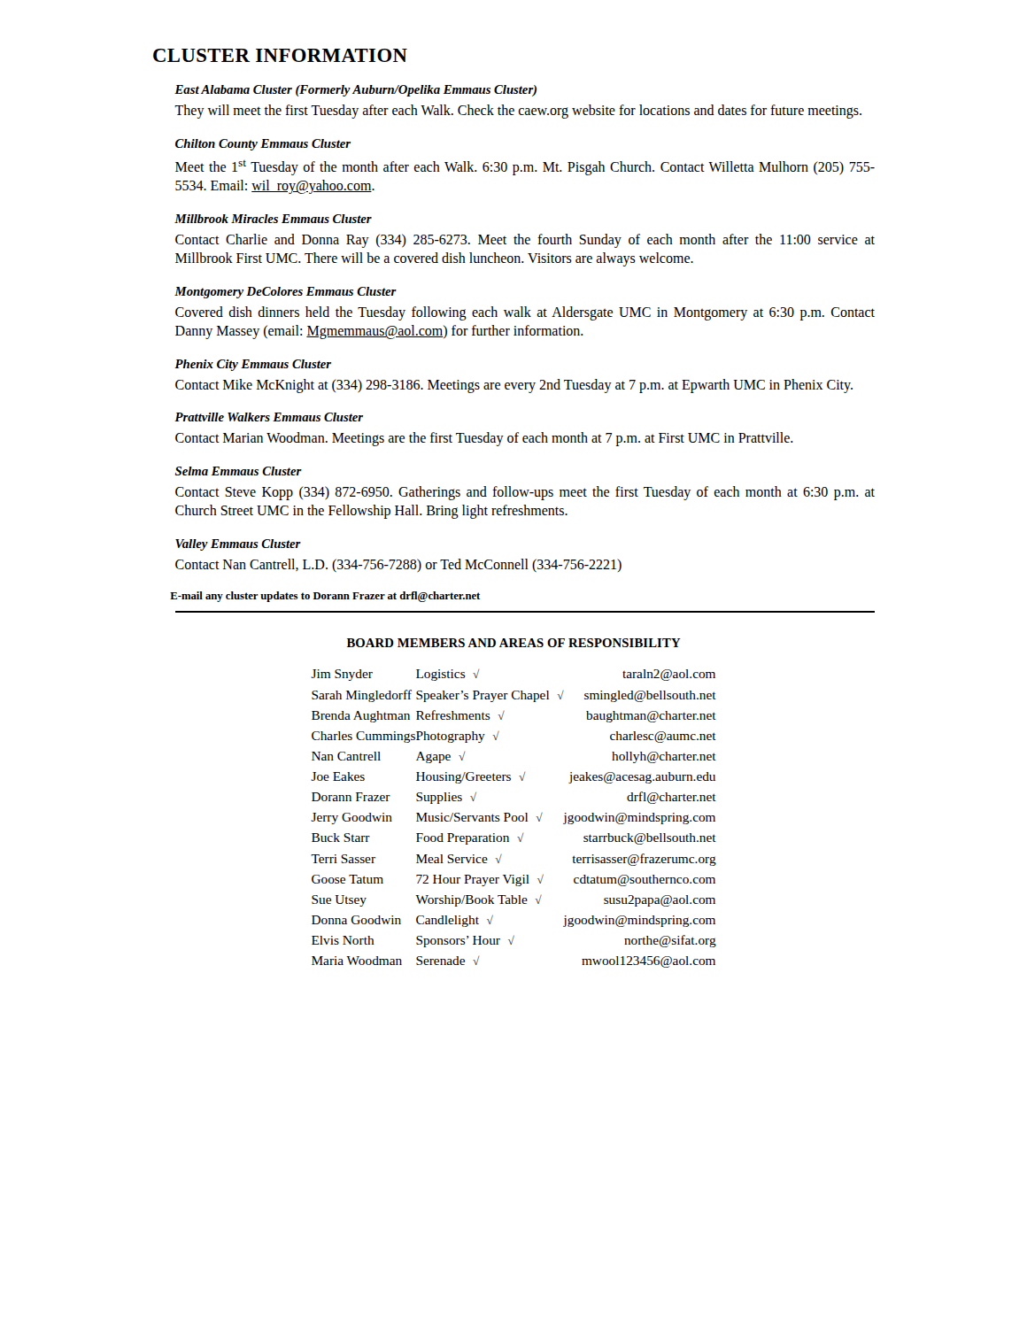CLUSTER INFORMATION
East Alabama Cluster (Formerly Auburn/Opelika Emmaus Cluster)
They will meet the first Tuesday after each Walk. Check the caew.org website for locations and dates for future meetings.
Chilton County Emmaus Cluster
Meet the 1st Tuesday of the month after each Walk. 6:30 p.m. Mt. Pisgah Church. Contact Willetta Mulhorn (205) 755-5534. Email: wil_roy@yahoo.com.
Millbrook Miracles Emmaus Cluster
Contact Charlie and Donna Ray (334) 285-6273. Meet the fourth Sunday of each month after the 11:00 service at Millbrook First UMC. There will be a covered dish luncheon. Visitors are always welcome.
Montgomery DeColores Emmaus Cluster
Covered dish dinners held the Tuesday following each walk at Aldersgate UMC in Montgomery at 6:30 p.m. Contact Danny Massey (email: Mgmemmaus@aol.com) for further information.
Phenix City Emmaus Cluster
Contact Mike McKnight at (334) 298-3186. Meetings are every 2nd Tuesday at 7 p.m. at Epwarth UMC in Phenix City.
Prattville Walkers Emmaus Cluster
Contact Marian Woodman. Meetings are the first Tuesday of each month at 7 p.m. at First UMC in Prattville.
Selma Emmaus Cluster
Contact Steve Kopp (334) 872-6950. Gatherings and follow-ups meet the first Tuesday of each month at 6:30 p.m. at Church Street UMC in the Fellowship Hall. Bring light refreshments.
Valley Emmaus Cluster
Contact Nan Cantrell, L.D. (334-756-7288) or Ted McConnell (334-756-2221)
E-mail any cluster updates to Dorann Frazer at drfl@charter.net
BOARD MEMBERS AND AREAS OF RESPONSIBILITY
| Jim Snyder | Logistics √ | taraln2@aol.com |
| Sarah Mingledorff | Speaker’s Prayer Chapel √ | smingled@bellsouth.net |
| Brenda Aughtman | Refreshments √ | baughtman@charter.net |
| Charles Cummings | Photography √ | charlesc@aumc.net |
| Nan Cantrell | Agape √ | hollyh@charter.net |
| Joe Eakes | Housing/Greeters √ | jeakes@acesag.auburn.edu |
| Dorann Frazer | Supplies √ | drfl@charter.net |
| Jerry Goodwin | Music/Servants Pool √ | jgoodwin@mindspring.com |
| Buck Starr | Food Preparation √ | starrbuck@bellsouth.net |
| Terri Sasser | Meal Service √ | terrisasser@frazerumc.org |
| Goose Tatum | 72 Hour Prayer Vigil √ | cdtatum@southernco.com |
| Sue Utsey | Worship/Book Table √ | susu2papa@aol.com |
| Donna Goodwin | Candlelight √ | jgoodwin@mindspring.com |
| Elvis North | Sponsors’ Hour √ | northe@sifat.org |
| Maria Woodman | Serenade √ | mwool123456@aol.com |